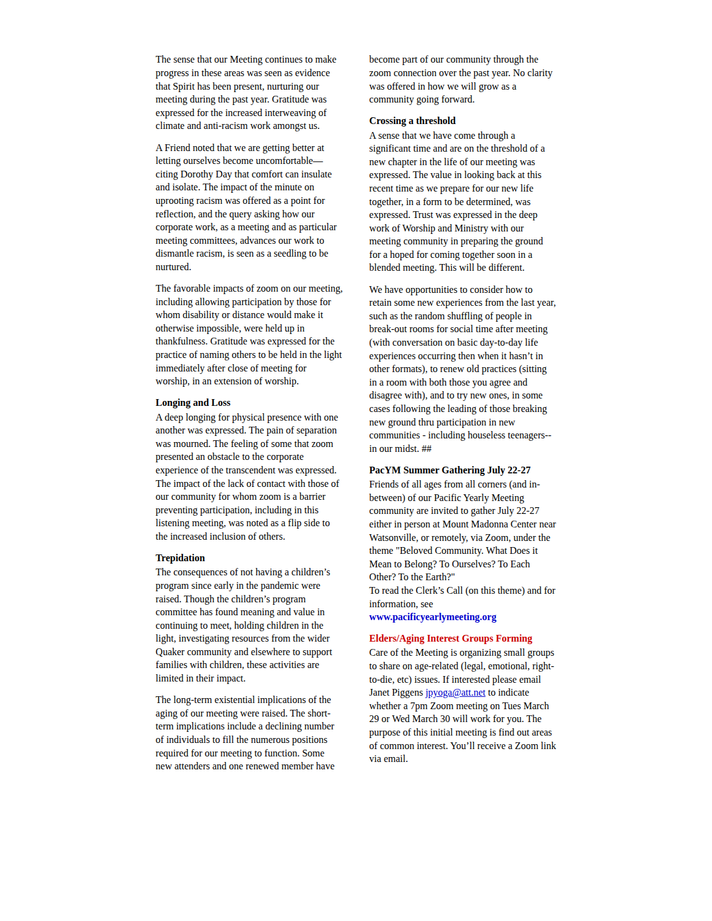The sense that our Meeting continues to make progress in these areas was seen as evidence that Spirit has been present, nurturing our meeting during the past year. Gratitude was expressed for the increased interweaving of climate and anti-racism work amongst us.
A Friend noted that we are getting better at letting ourselves become uncomfortable—citing Dorothy Day that comfort can insulate and isolate. The impact of the minute on uprooting racism was offered as a point for reflection, and the query asking how our corporate work, as a meeting and as particular meeting committees, advances our work to dismantle racism, is seen as a seedling to be nurtured.
The favorable impacts of zoom on our meeting, including allowing participation by those for whom disability or distance would make it otherwise impossible, were held up in thankfulness. Gratitude was expressed for the practice of naming others to be held in the light immediately after close of meeting for worship, in an extension of worship.
Longing and Loss
A deep longing for physical presence with one another was expressed. The pain of separation was mourned. The feeling of some that zoom presented an obstacle to the corporate experience of the transcendent was expressed. The impact of the lack of contact with those of our community for whom zoom is a barrier preventing participation, including in this listening meeting, was noted as a flip side to the increased inclusion of others.
Trepidation
The consequences of not having a children’s program since early in the pandemic were raised. Though the children’s program committee has found meaning and value in continuing to meet, holding children in the light, investigating resources from the wider Quaker community and elsewhere to support families with children, these activities are limited in their impact.
The long-term existential implications of the aging of our meeting were raised. The short-term implications include a declining number of individuals to fill the numerous positions required for our meeting to function. Some new attenders and one renewed member have become part of our community through the zoom connection over the past year. No clarity was offered in how we will grow as a community going forward.
Crossing a threshold
A sense that we have come through a significant time and are on the threshold of a new chapter in the life of our meeting was expressed. The value in looking back at this recent time as we prepare for our new life together, in a form to be determined, was expressed. Trust was expressed in the deep work of Worship and Ministry with our meeting community in preparing the ground for a hoped for coming together soon in a blended meeting. This will be different.
We have opportunities to consider how to retain some new experiences from the last year, such as the random shuffling of people in break-out rooms for social time after meeting (with conversation on basic day-to-day life experiences occurring then when it hasn’t in other formats), to renew old practices (sitting in a room with both those you agree and disagree with), and to try new ones, in some cases following the leading of those breaking new ground thru participation in new communities - including houseless teenagers--in our midst. ##
PacYM Summer Gathering July 22-27
Friends of all ages from all corners (and in-between) of our Pacific Yearly Meeting community are invited to gather July 22-27 either in person at Mount Madonna Center near Watsonville, or remotely, via Zoom, under the theme "Beloved Community. What Does it Mean to Belong? To Ourselves? To Each Other? To the Earth?"
To read the Clerk’s Call (on this theme) and for information, see www.pacificyearlymeeting.org
Elders/Aging Interest Groups Forming
Care of the Meeting is organizing small groups to share on age-related (legal, emotional, right-to-die, etc) issues. If interested please email Janet Piggens jpyoga@att.net to indicate whether a 7pm Zoom meeting on Tues March 29 or Wed March 30 will work for you. The purpose of this initial meeting is find out areas of common interest. You’ll receive a Zoom link via email.